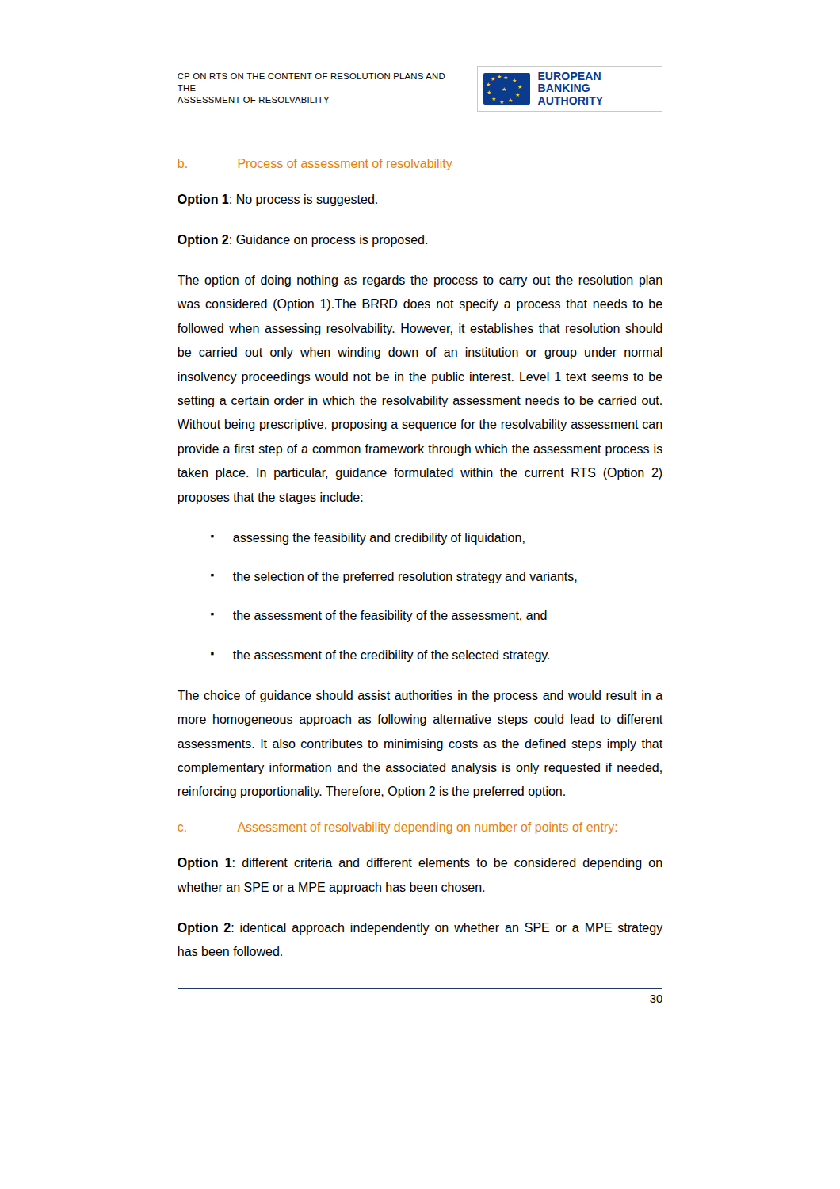CP on RTS on the content of resolution plans and the
assessment of resolvability
★ ★ ★ ★ ★ ★ ★ ★ ★ ★ ★ ★
European
Banking
Authority
b. Process of assessment of resolvability
Option 1: No process is suggested.
Option 2: Guidance on process is proposed.
The option of doing nothing as regards the process to carry out the resolution plan was considered (Option 1).The BRRD does not specify a process that needs to be followed when assessing resolvability. However, it establishes that resolution should be carried out only when winding down of an institution or group under normal insolvency proceedings would not be in the public interest. Level 1 text seems to be setting a certain order in which the resolvability assessment needs to be carried out. Without being prescriptive, proposing a sequence for the resolvability assessment can provide a first step of a common framework through which the assessment process is taken place. In particular, guidance formulated within the current RTS (Option 2) proposes that the stages include:
assessing the feasibility and credibility of liquidation,
the selection of the preferred resolution strategy and variants,
the assessment of the feasibility of the assessment, and
the assessment of the credibility of the selected strategy.
The choice of guidance should assist authorities in the process and would result in a more homogeneous approach as following alternative steps could lead to different assessments. It also contributes to minimising costs as the defined steps imply that complementary information and the associated analysis is only requested if needed, reinforcing proportionality. Therefore, Option 2 is the preferred option.
c. Assessment of resolvability depending on number of points of entry:
Option 1: different criteria and different elements to be considered depending on whether an SPE or a MPE approach has been chosen.
Option 2: identical approach independently on whether an SPE or a MPE strategy has been followed.
30